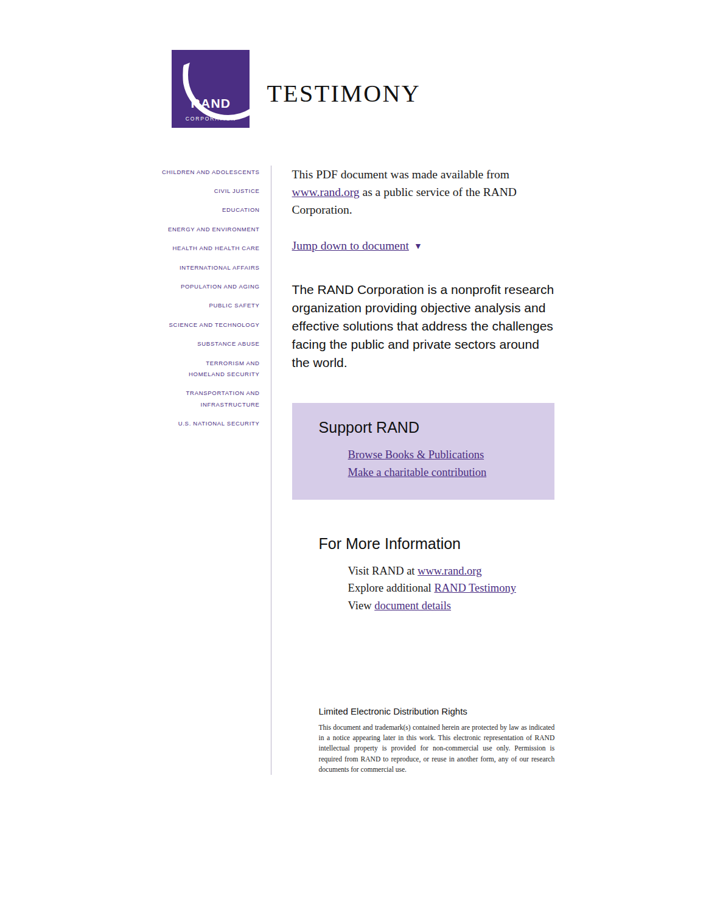RAND
Corporation
TESTIMONY
Children and Adolescents
Civil Justice
Education
Energy and Environment
Health and Health Care
International Affairs
Population and Aging
Public Safety
Science and Technology
Substance Abuse
Terrorism and
Homeland Security
Transportation and
Infrastructure
U.S. National Security
This PDF document was made available from www.rand.org as a public service of the RAND Corporation.
Jump down to document▼
The RAND Corporation is a nonprofit research organization providing objective analysis and effective solutions that address the challenges facing the public and private sectors around the world.
Support RAND
Browse Books & Publications
Make a charitable contribution
For More Information
Visit RAND at www.rand.org
Explore additional RAND Testimony
View document details
Limited Electronic Distribution Rights
This document and trademark(s) contained herein are protected by law as indicated in a notice appearing later in this work. This electronic representation of RAND intellectual property is provided for non-commercial use only. Permission is required from RAND to reproduce, or reuse in another form, any of our research documents for commercial use.